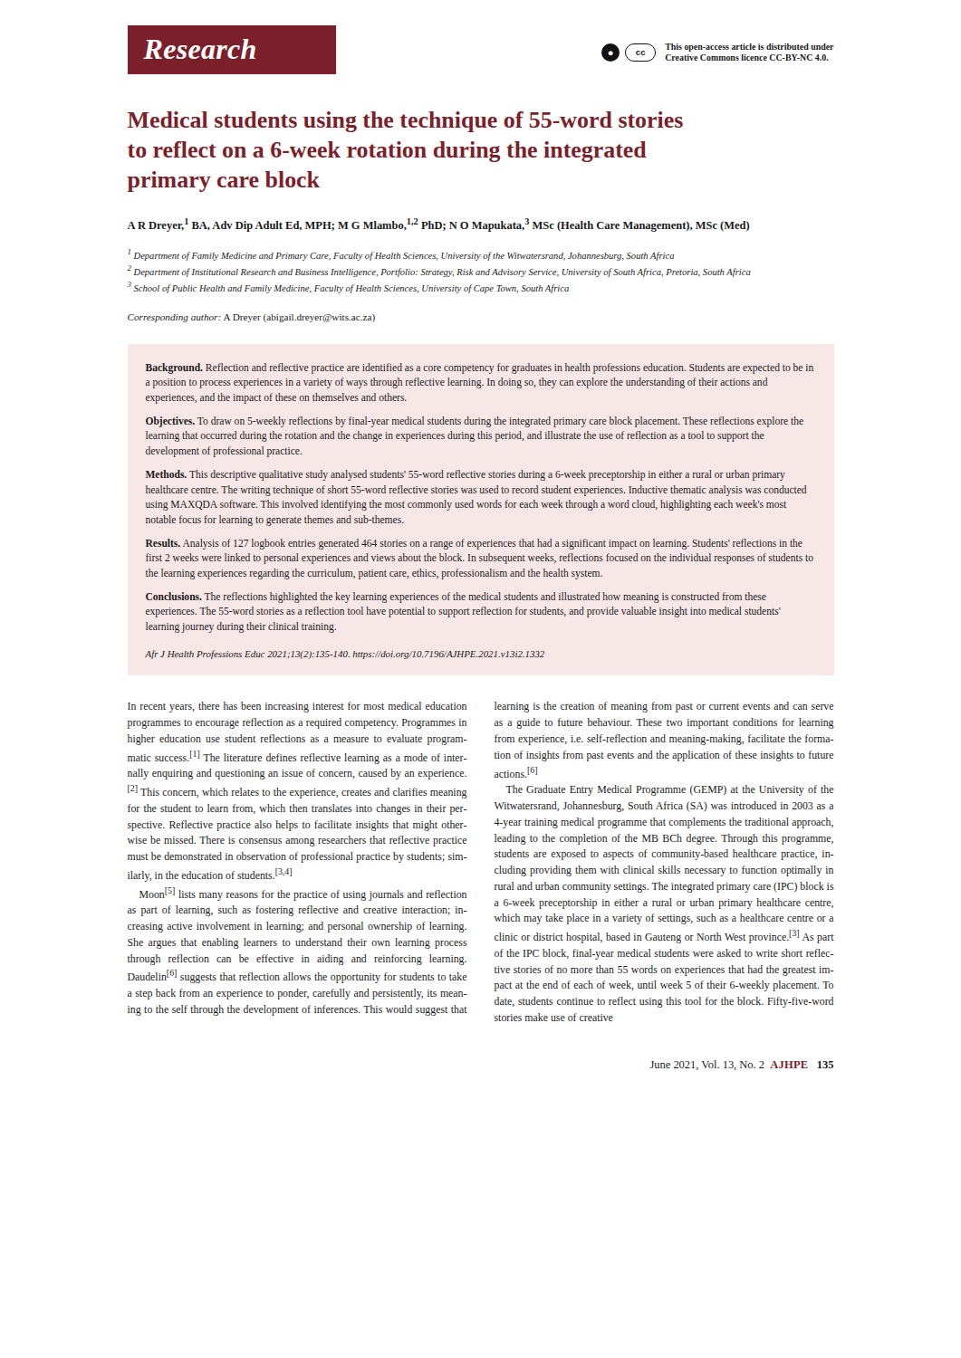Research
● cc
This open-access article is distributed under
Creative Commons licence CC-BY-NC 4.0.
Medical students using the technique of 55-word stories
to reflect on a 6-week rotation during the integrated
primary care block
A R Dreyer,1 BA, Adv Dip Adult Ed, MPH; M G Mlambo,1,2 PhD; N O Mapukata,3 MSc (Health Care Management), MSc (Med)
1 Department of Family Medicine and Primary Care, Faculty of Health Sciences, University of the Witwatersrand, Johannesburg, South Africa
2 Department of Institutional Research and Business Intelligence, Portfolio: Strategy, Risk and Advisory Service, University of South Africa, Pretoria, South Africa
3 School of Public Health and Family Medicine, Faculty of Health Sciences, University of Cape Town, South Africa
Corresponding author: A Dreyer (abigail.dreyer@wits.ac.za)
Background. Reflection and reflective practice are identified as a core competency for graduates in health professions education. Students are expected to be in a position to process experiences in a variety of ways through reflective learning. In doing so, they can explore the understanding of their actions and experiences, and the impact of these on themselves and others.
Objectives. To draw on 5-weekly reflections by final-year medical students during the integrated primary care block placement. These reflections explore the learning that occurred during the rotation and the change in experiences during this period, and illustrate the use of reflection as a tool to support the development of professional practice.
Methods. This descriptive qualitative study analysed students' 55-word reflective stories during a 6-week preceptorship in either a rural or urban primary healthcare centre. The writing technique of short 55-word reflective stories was used to record student experiences. Inductive thematic analysis was conducted using MAXQDA software. This involved identifying the most commonly used words for each week through a word cloud, highlighting each week's most notable focus for learning to generate themes and sub-themes.
Results. Analysis of 127 logbook entries generated 464 stories on a range of experiences that had a significant impact on learning. Students' reflections in the first 2 weeks were linked to personal experiences and views about the block. In subsequent weeks, reflections focused on the individual responses of students to the learning experiences regarding the curriculum, patient care, ethics, professionalism and the health system.
Conclusions. The reflections highlighted the key learning experiences of the medical students and illustrated how meaning is constructed from these experiences. The 55-word stories as a reflection tool have potential to support reflection for students, and provide valuable insight into medical students' learning journey during their clinical training.
Afr J Health Professions Educ 2021;13(2):135-140. https://doi.org/10.7196/AJHPE.2021.v13i2.1332
In recent years, there has been increasing interest for most medical education programmes to encourage reflection as a required competency. Programmes in higher education use student reflections as a measure to evaluate programmatic success.[1] The literature defines reflective learning as a mode of internally enquiring and questioning an issue of concern, caused by an experience.[2] This concern, which relates to the experience, creates and clarifies meaning for the student to learn from, which then translates into changes in their perspective. Reflective practice also helps to facilitate insights that might otherwise be missed. There is consensus among researchers that reflective practice must be demonstrated in observation of professional practice by students; similarly, in the education of students.[3,4]
Moon[5] lists many reasons for the practice of using journals and reflection as part of learning, such as fostering reflective and creative interaction; increasing active involvement in learning; and personal ownership of learning. She argues that enabling learners to understand their own learning process through reflection can be effective in aiding and reinforcing learning. Daudelin[6] suggests that reflection allows the opportunity for students to take a step back from an experience to ponder, carefully and persistently, its meaning to the self through the development of inferences. This would suggest that learning is the creation of meaning from past or current events and can serve as a guide to future behaviour. These two important conditions for learning from experience, i.e. self-reflection and meaning-making, facilitate the formation of insights from past events and the application of these insights to future actions.[6]
The Graduate Entry Medical Programme (GEMP) at the University of the Witwatersrand, Johannesburg, South Africa (SA) was introduced in 2003 as a 4-year training medical programme that complements the traditional approach, leading to the completion of the MB BCh degree. Through this programme, students are exposed to aspects of community-based healthcare practice, including providing them with clinical skills necessary to function optimally in rural and urban community settings. The integrated primary care (IPC) block is a 6-week preceptorship in either a rural or urban primary healthcare centre, which may take place in a variety of settings, such as a healthcare centre or a clinic or district hospital, based in Gauteng or North West province.[3] As part of the IPC block, final-year medical students were asked to write short reflective stories of no more than 55 words on experiences that had the greatest impact at the end of each of week, until week 5 of their 6-weekly placement. To date, students continue to reflect using this tool for the block. Fifty-five-word stories make use of creative
June 2021, Vol. 13, No. 2 AJHPE 135